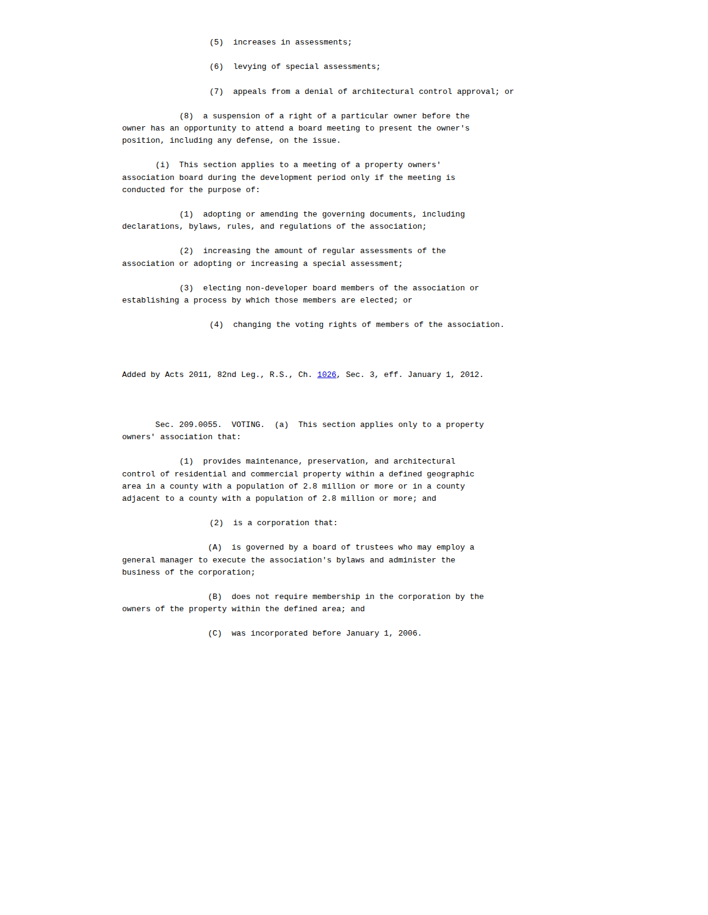(5) increases in assessments;
(6) levying of special assessments;
(7) appeals from a denial of architectural control approval; or
(8) a suspension of a right of a particular owner before the owner has an opportunity to attend a board meeting to present the owner's position, including any defense, on the issue.
(i) This section applies to a meeting of a property owners' association board during the development period only if the meeting is conducted for the purpose of:
(1) adopting or amending the governing documents, including declarations, bylaws, rules, and regulations of the association;
(2) increasing the amount of regular assessments of the association or adopting or increasing a special assessment;
(3) electing non-developer board members of the association or establishing a process by which those members are elected; or
(4) changing the voting rights of members of the association.
Added by Acts 2011, 82nd Leg., R.S., Ch. 1026, Sec. 3, eff. January 1, 2012.
Sec. 209.0055. VOTING. (a) This section applies only to a property owners' association that:
(1) provides maintenance, preservation, and architectural control of residential and commercial property within a defined geographic area in a county with a population of 2.8 million or more or in a county adjacent to a county with a population of 2.8 million or more; and
(2) is a corporation that:
(A) is governed by a board of trustees who may employ a general manager to execute the association's bylaws and administer the business of the corporation;
(B) does not require membership in the corporation by the owners of the property within the defined area; and
(C) was incorporated before January 1, 2006.